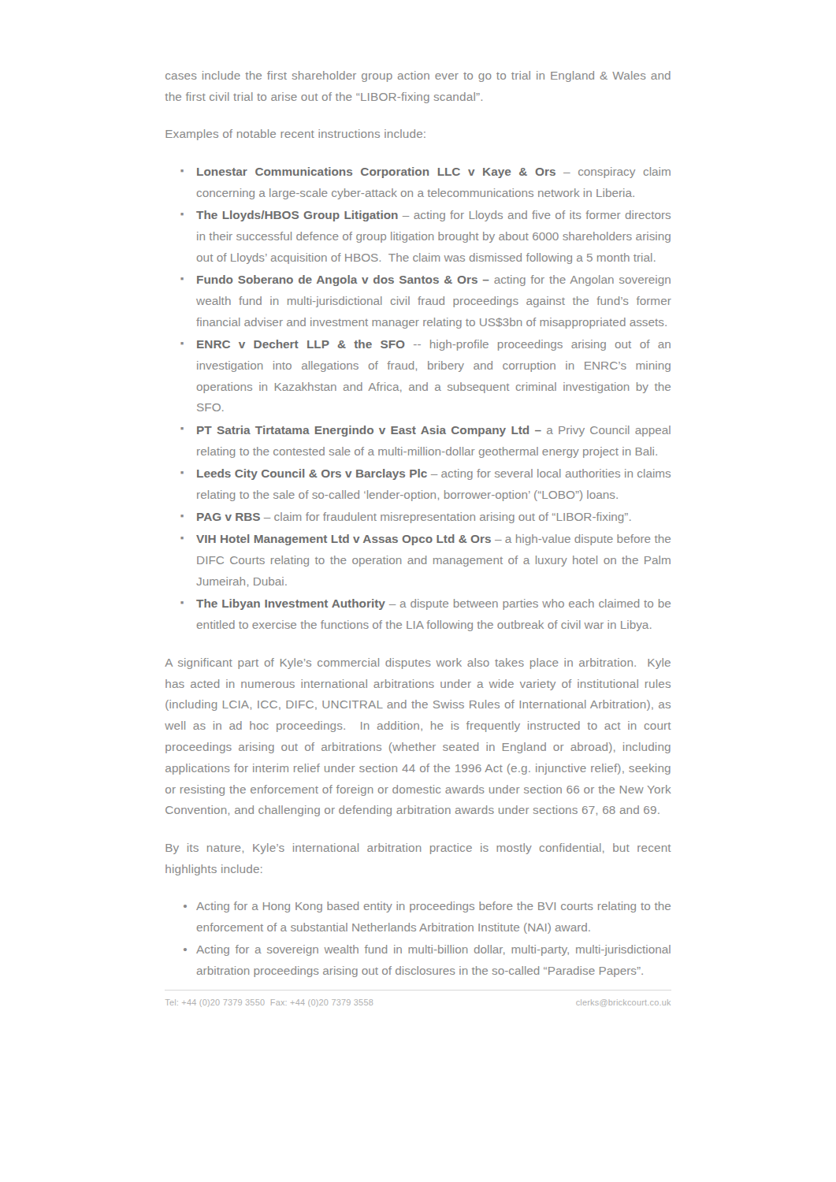cases include the first shareholder group action ever to go to trial in England & Wales and the first civil trial to arise out of the “LIBOR-fixing scandal”.
Examples of notable recent instructions include:
Lonestar Communications Corporation LLC v Kaye & Ors – conspiracy claim concerning a large-scale cyber-attack on a telecommunications network in Liberia.
The Lloyds/HBOS Group Litigation – acting for Lloyds and five of its former directors in their successful defence of group litigation brought by about 6000 shareholders arising out of Lloyds’ acquisition of HBOS. The claim was dismissed following a 5 month trial.
Fundo Soberano de Angola v dos Santos & Ors – acting for the Angolan sovereign wealth fund in multi-jurisdictional civil fraud proceedings against the fund’s former financial adviser and investment manager relating to US$3bn of misappropriated assets.
ENRC v Dechert LLP & the SFO -- high-profile proceedings arising out of an investigation into allegations of fraud, bribery and corruption in ENRC’s mining operations in Kazakhstan and Africa, and a subsequent criminal investigation by the SFO.
PT Satria Tirtatama Energindo v East Asia Company Ltd – a Privy Council appeal relating to the contested sale of a multi-million-dollar geothermal energy project in Bali.
Leeds City Council & Ors v Barclays Plc – acting for several local authorities in claims relating to the sale of so-called ‘lender-option, borrower-option’ (“LOBO”) loans.
PAG v RBS – claim for fraudulent misrepresentation arising out of “LIBOR-fixing”.
VIH Hotel Management Ltd v Assas Opco Ltd & Ors – a high-value dispute before the DIFC Courts relating to the operation and management of a luxury hotel on the Palm Jumeirah, Dubai.
The Libyan Investment Authority – a dispute between parties who each claimed to be entitled to exercise the functions of the LIA following the outbreak of civil war in Libya.
A significant part of Kyle’s commercial disputes work also takes place in arbitration. Kyle has acted in numerous international arbitrations under a wide variety of institutional rules (including LCIA, ICC, DIFC, UNCITRAL and the Swiss Rules of International Arbitration), as well as in ad hoc proceedings. In addition, he is frequently instructed to act in court proceedings arising out of arbitrations (whether seated in England or abroad), including applications for interim relief under section 44 of the 1996 Act (e.g. injunctive relief), seeking or resisting the enforcement of foreign or domestic awards under section 66 or the New York Convention, and challenging or defending arbitration awards under sections 67, 68 and 69.
By its nature, Kyle’s international arbitration practice is mostly confidential, but recent highlights include:
Acting for a Hong Kong based entity in proceedings before the BVI courts relating to the enforcement of a substantial Netherlands Arbitration Institute (NAI) award.
Acting for a sovereign wealth fund in multi-billion dollar, multi-party, multi-jurisdictional arbitration proceedings arising out of disclosures in the so-called “Paradise Papers”.
Tel: +44 (0)20 7379 3550 Fax: +44 (0)20 7379 3558 clerks@brickcourt.co.uk